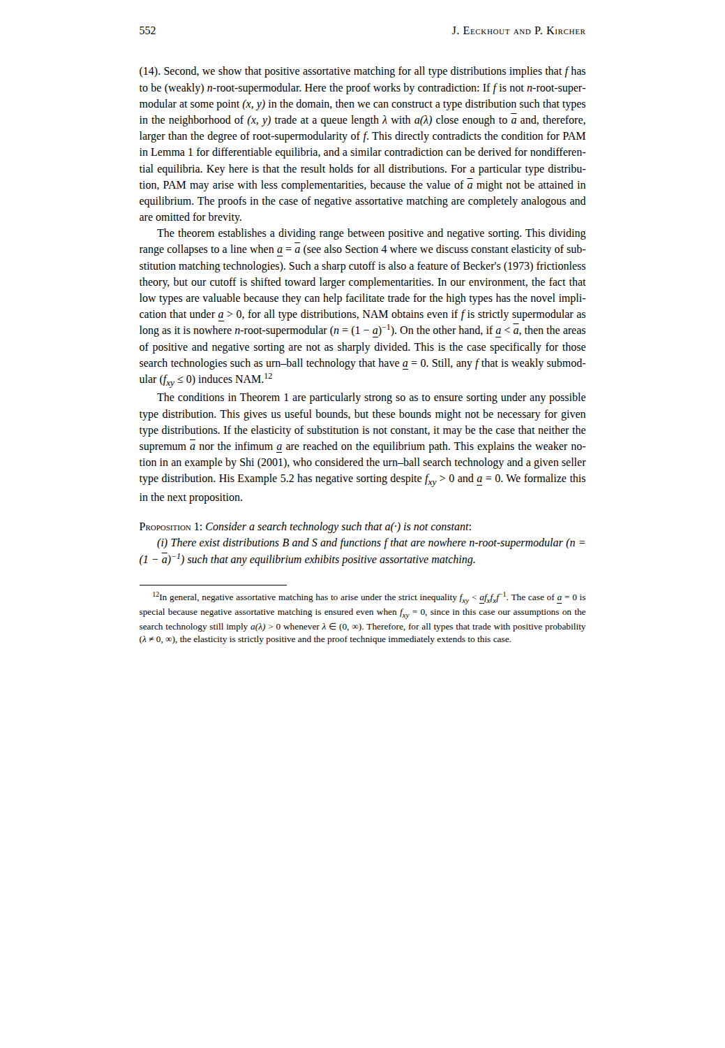552 J. Eeckhout and P. Kircher
(14). Second, we show that positive assortative matching for all type distributions implies that f has to be (weakly) n-root-supermodular. Here the proof works by contradiction: If f is not n-root-supermodular at some point (x, y) in the domain, then we can construct a type distribution such that types in the neighborhood of (x, y) trade at a queue length λ with a(λ) close enough to a and, therefore, larger than the degree of root-supermodularity of f. This directly contradicts the condition for PAM in Lemma 1 for differentiable equilibria, and a similar contradiction can be derived for nondifferential equilibria. Key here is that the result holds for all distributions. For a particular type distribution, PAM may arise with less complementarities, because the value of a might not be attained in equilibrium. The proofs in the case of negative assortative matching are completely analogous and are omitted for brevity.
The theorem establishes a dividing range between positive and negative sorting. This dividing range collapses to a line when a = a (see also Section 4 where we discuss constant elasticity of substitution matching technologies). Such a sharp cutoff is also a feature of Becker's (1973) frictionless theory, but our cutoff is shifted toward larger complementarities. In our environment, the fact that low types are valuable because they can help facilitate trade for the high types has the novel implication that under a > 0, for all type distributions, NAM obtains even if f is strictly supermodular as long as it is nowhere n-root-supermodular (n = (1 − a)−1). On the other hand, if a < a, then the areas of positive and negative sorting are not as sharply divided. This is the case specifically for those search technologies such as urn–ball technology that have a = 0. Still, any f that is weakly submodular (fxy ≤ 0) induces NAM.12
The conditions in Theorem 1 are particularly strong so as to ensure sorting under any possible type distribution. This gives us useful bounds, but these bounds might not be necessary for given type distributions. If the elasticity of substitution is not constant, it may be the case that neither the supremum a nor the infimum a are reached on the equilibrium path. This explains the weaker notion in an example by Shi (2001), who considered the urn–ball search technology and a given seller type distribution. His Example 5.2 has negative sorting despite fxy > 0 and a = 0. We formalize this in the next proposition.
Proposition 1: Consider a search technology such that a(·) is not constant:
(i) There exist distributions B and S and functions f that are nowhere n-root-supermodular (n = (1 − a)−1) such that any equilibrium exhibits positive assortative matching.
12In general, negative assortative matching has to arise under the strict inequality fxy < afxfxf−1. The case of a = 0 is special because negative assortative matching is ensured even when fxy = 0, since in this case our assumptions on the search technology still imply a(λ) > 0 whenever λ ∈ (0, ∞). Therefore, for all types that trade with positive probability (λ ≠ 0, ∞), the elasticity is strictly positive and the proof technique immediately extends to this case.